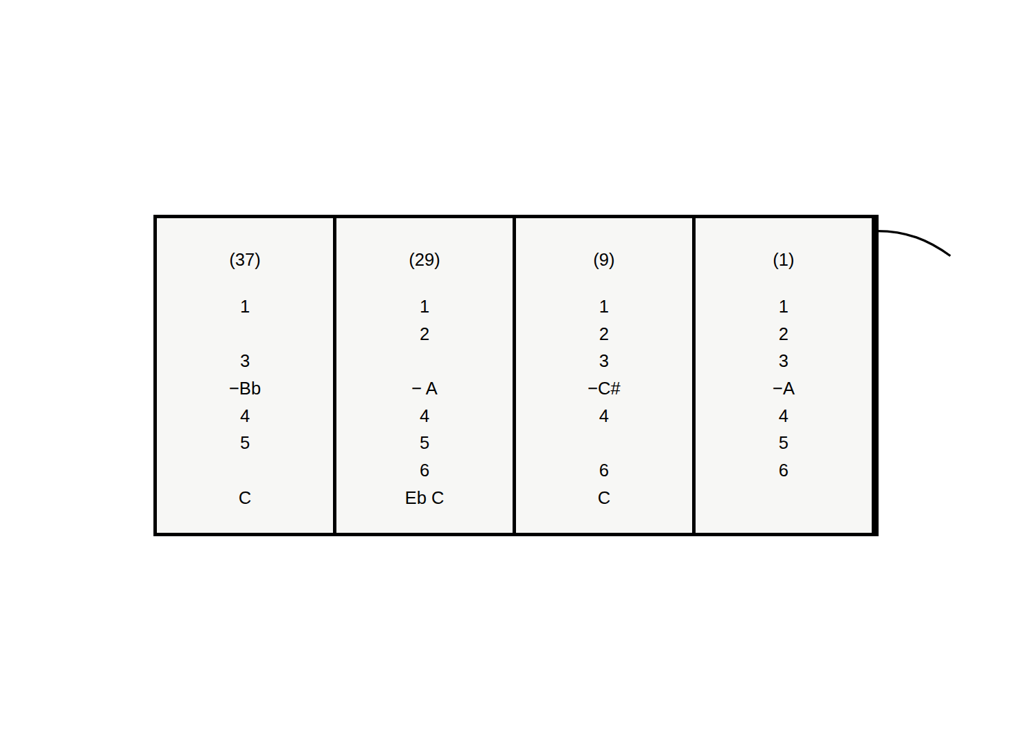(37)
1
3
−Bb
4
5
C
(29)
1
2
− A
4
5
6
Eb C
(9)
1
2
3
−C#
4
6
C
(1)
1
2
3
−A
4
5
6